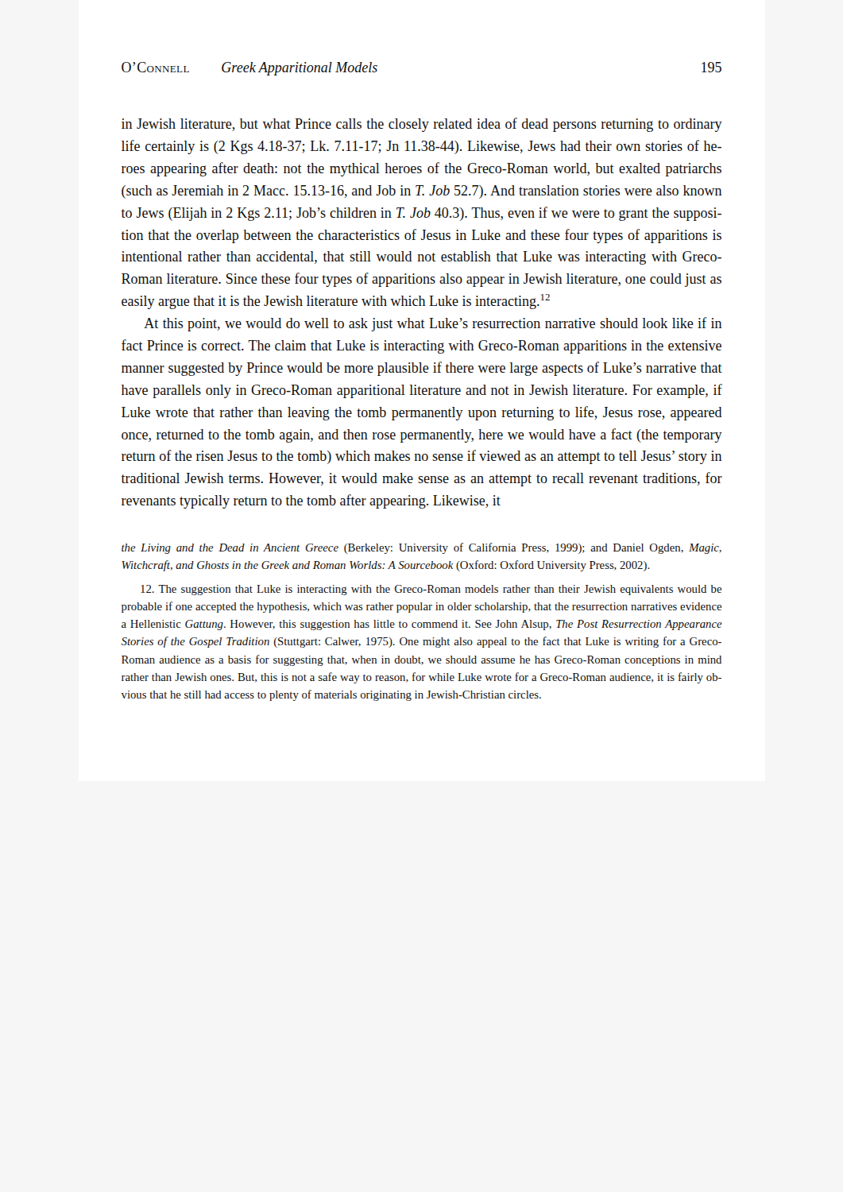O’Connell Greek Apparitional Models 195
in Jewish literature, but what Prince calls the closely related idea of dead persons returning to ordinary life certainly is (2 Kgs 4.18-37; Lk. 7.11-17; Jn 11.38-44). Likewise, Jews had their own stories of heroes appearing after death: not the mythical heroes of the Greco-Roman world, but exalted patriarchs (such as Jeremiah in 2 Macc. 15.13-16, and Job in T. Job 52.7). And translation stories were also known to Jews (Elijah in 2 Kgs 2.11; Job’s children in T. Job 40.3). Thus, even if we were to grant the supposition that the overlap between the characteristics of Jesus in Luke and these four types of apparitions is intentional rather than accidental, that still would not establish that Luke was interacting with Greco-Roman literature. Since these four types of apparitions also appear in Jewish literature, one could just as easily argue that it is the Jewish literature with which Luke is interacting.12
At this point, we would do well to ask just what Luke’s resurrection narrative should look like if in fact Prince is correct. The claim that Luke is interacting with Greco-Roman apparitions in the extensive manner suggested by Prince would be more plausible if there were large aspects of Luke’s narrative that have parallels only in Greco-Roman apparitional literature and not in Jewish literature. For example, if Luke wrote that rather than leaving the tomb permanently upon returning to life, Jesus rose, appeared once, returned to the tomb again, and then rose permanently, here we would have a fact (the temporary return of the risen Jesus to the tomb) which makes no sense if viewed as an attempt to tell Jesus’ story in traditional Jewish terms. However, it would make sense as an attempt to recall revenant traditions, for revenants typically return to the tomb after appearing. Likewise, it
the Living and the Dead in Ancient Greece (Berkeley: University of California Press, 1999); and Daniel Ogden, Magic, Witchcraft, and Ghosts in the Greek and Roman Worlds: A Sourcebook (Oxford: Oxford University Press, 2002).
12. The suggestion that Luke is interacting with the Greco-Roman models rather than their Jewish equivalents would be probable if one accepted the hypothesis, which was rather popular in older scholarship, that the resurrection narratives evidence a Hellenistic Gattung. However, this suggestion has little to commend it. See John Alsup, The Post Resurrection Appearance Stories of the Gospel Tradition (Stuttgart: Calwer, 1975). One might also appeal to the fact that Luke is writing for a Greco-Roman audience as a basis for suggesting that, when in doubt, we should assume he has Greco-Roman conceptions in mind rather than Jewish ones. But, this is not a safe way to reason, for while Luke wrote for a Greco-Roman audience, it is fairly obvious that he still had access to plenty of materials originating in Jewish-Christian circles.